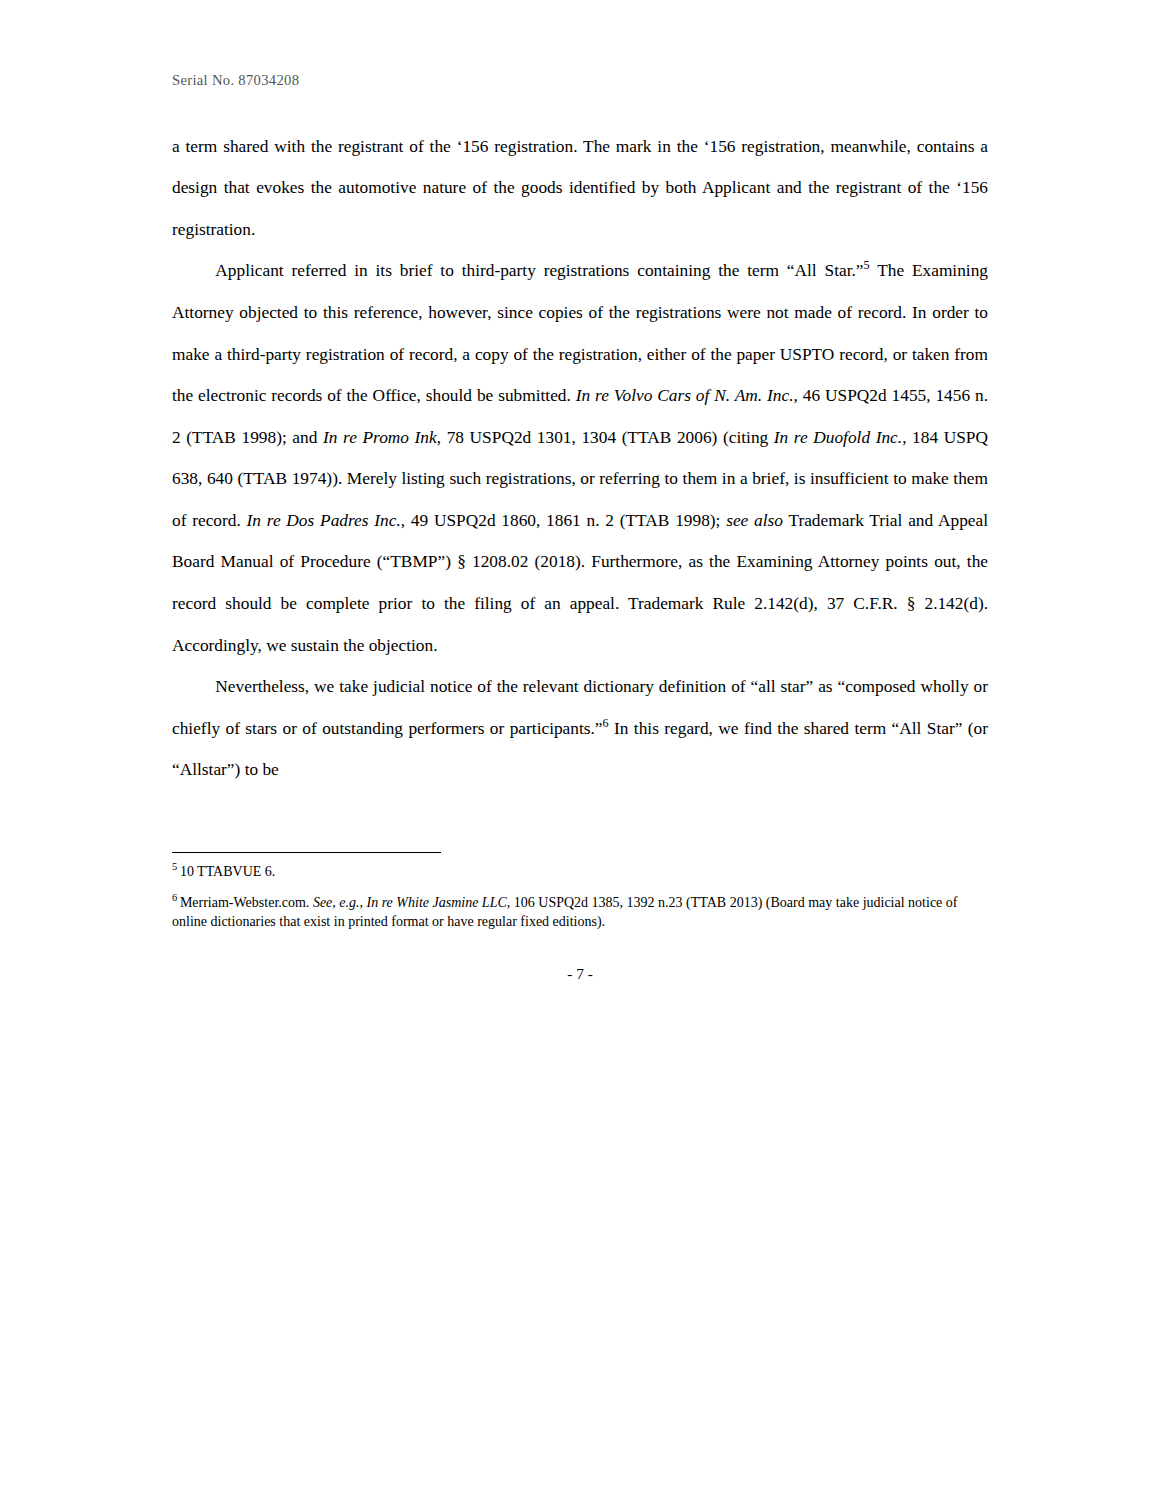Serial No. 87034208
a term shared with the registrant of the ‘156 registration. The mark in the ‘156 registration, meanwhile, contains a design that evokes the automotive nature of the goods identified by both Applicant and the registrant of the ‘156 registration.
Applicant referred in its brief to third-party registrations containing the term “All Star.”5 The Examining Attorney objected to this reference, however, since copies of the registrations were not made of record. In order to make a third-party registration of record, a copy of the registration, either of the paper USPTO record, or taken from the electronic records of the Office, should be submitted. In re Volvo Cars of N. Am. Inc., 46 USPQ2d 1455, 1456 n. 2 (TTAB 1998); and In re Promo Ink, 78 USPQ2d 1301, 1304 (TTAB 2006) (citing In re Duofold Inc., 184 USPQ 638, 640 (TTAB 1974)). Merely listing such registrations, or referring to them in a brief, is insufficient to make them of record. In re Dos Padres Inc., 49 USPQ2d 1860, 1861 n. 2 (TTAB 1998); see also Trademark Trial and Appeal Board Manual of Procedure (“TBMP”) § 1208.02 (2018). Furthermore, as the Examining Attorney points out, the record should be complete prior to the filing of an appeal. Trademark Rule 2.142(d), 37 C.F.R. § 2.142(d). Accordingly, we sustain the objection.
Nevertheless, we take judicial notice of the relevant dictionary definition of “all star” as “composed wholly or chiefly of stars or of outstanding performers or participants.”6 In this regard, we find the shared term “All Star” (or “Allstar”) to be
510 TTABVUE 6.
6 Merriam-Webster.com. See, e.g., In re White Jasmine LLC, 106 USPQ2d 1385, 1392 n.23 (TTAB 2013) (Board may take judicial notice of online dictionaries that exist in printed format or have regular fixed editions).
- 7 -